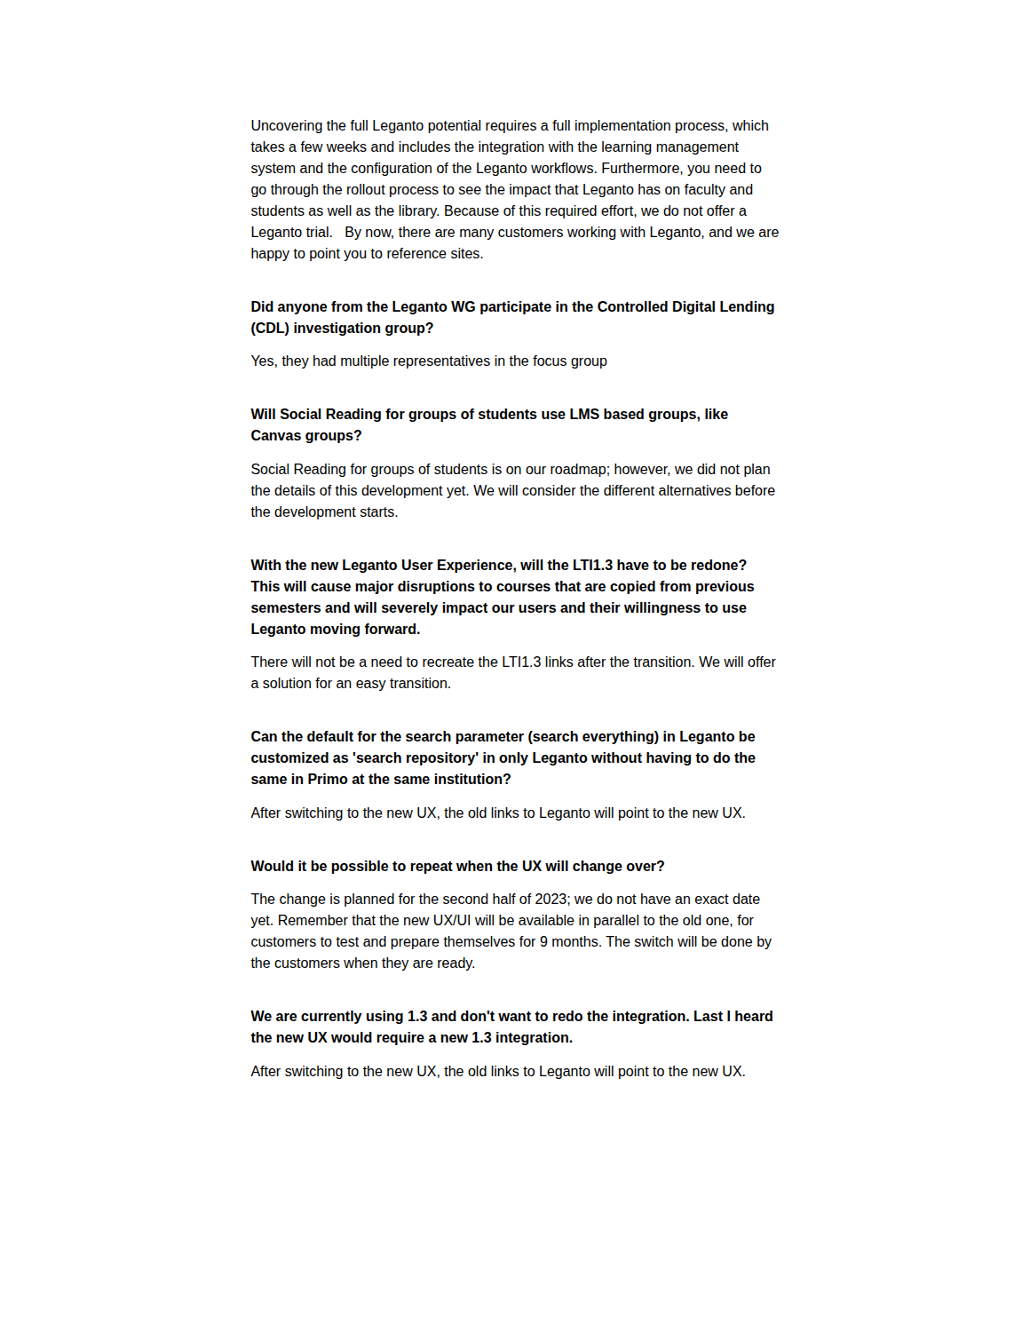Uncovering the full Leganto potential requires a full implementation process, which takes a few weeks and includes the integration with the learning management system and the configuration of the Leganto workflows. Furthermore, you need to go through the rollout process to see the impact that Leganto has on faculty and students as well as the library. Because of this required effort, we do not offer a Leganto trial. By now, there are many customers working with Leganto, and we are happy to point you to reference sites.
Did anyone from the Leganto WG participate in the Controlled Digital Lending (CDL) investigation group?
Yes, they had multiple representatives in the focus group
Will Social Reading for groups of students use LMS based groups, like Canvas groups?
Social Reading for groups of students is on our roadmap; however, we did not plan the details of this development yet. We will consider the different alternatives before the development starts.
With the new Leganto User Experience, will the LTI1.3 have to be redone? This will cause major disruptions to courses that are copied from previous semesters and will severely impact our users and their willingness to use Leganto moving forward.
There will not be a need to recreate the LTI1.3 links after the transition. We will offer a solution for an easy transition.
Can the default for the search parameter (search everything) in Leganto be customized as 'search repository' in only Leganto without having to do the same in Primo at the same institution?
After switching to the new UX, the old links to Leganto will point to the new UX.
Would it be possible to repeat when the UX will change over?
The change is planned for the second half of 2023; we do not have an exact date yet. Remember that the new UX/UI will be available in parallel to the old one, for customers to test and prepare themselves for 9 months. The switch will be done by the customers when they are ready.
We are currently using 1.3 and don't want to redo the integration. Last I heard the new UX would require a new 1.3 integration.
After switching to the new UX, the old links to Leganto will point to the new UX.